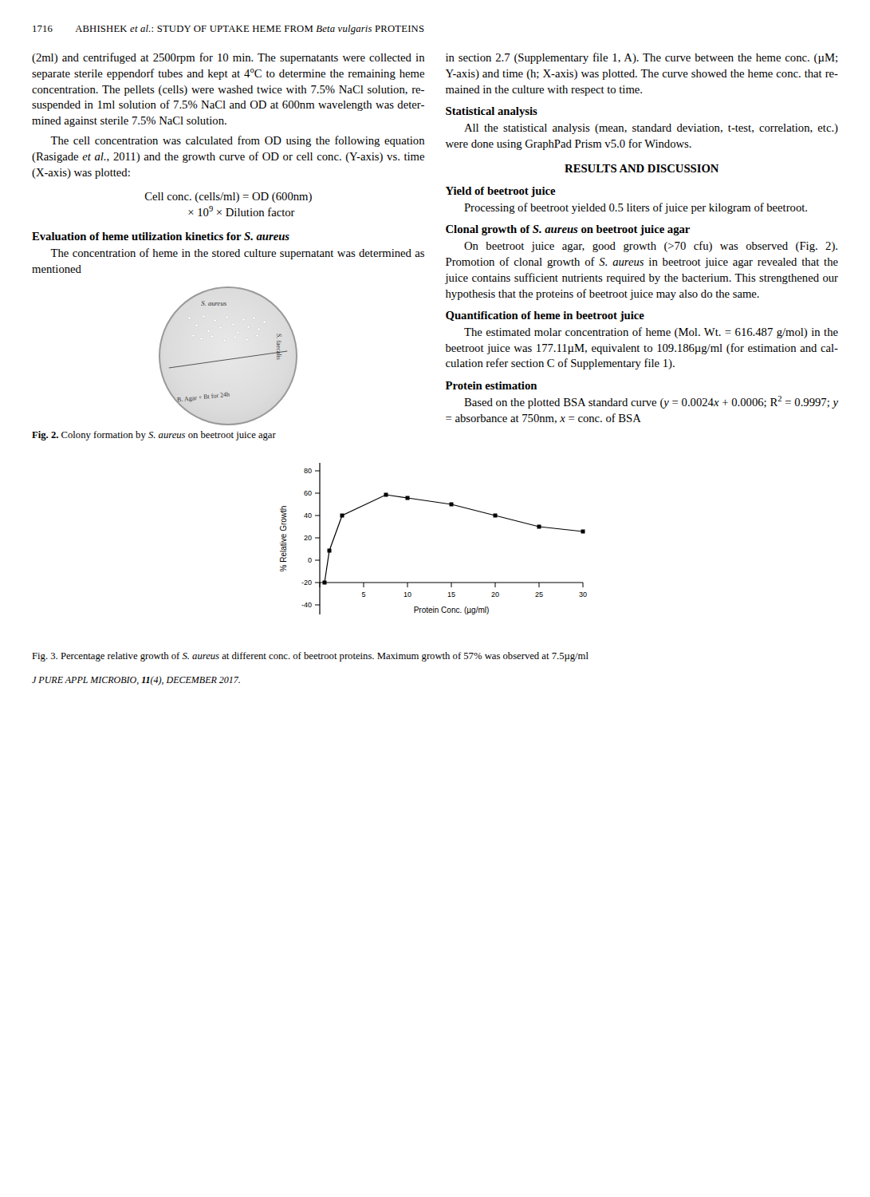1716 ABHISHEK et al.: STUDY OF UPTAKE HEME FROM Beta vulgaris PROTEINS
(2ml) and centrifuged at 2500rpm for 10 min. The supernatants were collected in separate sterile eppendorf tubes and kept at 4oC to determine the remaining heme concentration. The pellets (cells) were washed twice with 7.5% NaCl solution, re-suspended in 1ml solution of 7.5% NaCl and OD at 600nm wavelength was determined against sterile 7.5% NaCl solution.
The cell concentration was calculated from OD using the following equation (Rasigade et al., 2011) and the growth curve of OD or cell conc. (Y-axis) vs. time (X-axis) was plotted:
Cell conc. (cells/ml) = OD (600nm) × 109 × Dilution factor
Evaluation of heme utilization kinetics for S. aureus
The concentration of heme in the stored culture supernatant was determined as mentioned
S. aureus
B. Agar + Bt for 24h
S. faecalis
Fig. 2. Colony formation by S. aureus on beetroot juice agar
in section 2.7 (Supplementary file 1, A). The curve between the heme conc. (µM; Y-axis) and time (h; X-axis) was plotted. The curve showed the heme conc. that remained in the culture with respect to time.
Statistical analysis
All the statistical analysis (mean, standard deviation, t-test, correlation, etc.) were done using GraphPad Prism v5.0 for Windows.
RESULTS AND DISCUSSION
Yield of beetroot juice
Processing of beetroot yielded 0.5 liters of juice per kilogram of beetroot.
Clonal growth of S. aureus on beetroot juice agar
On beetroot juice agar, good growth (>70 cfu) was observed (Fig. 2). Promotion of clonal growth of S. aureus in beetroot juice agar revealed that the juice contains sufficient nutrients required by the bacterium. This strengthened our hypothesis that the proteins of beetroot juice may also do the same.
Quantification of heme in beetroot juice
The estimated molar concentration of heme (Mol. Wt. = 616.487 g/mol) in the beetroot juice was 177.11µM, equivalent to 109.186µg/ml (for estimation and calculation refer section C of Supplementary file 1).
Protein estimation
Based on the plotted BSA standard curve (y = 0.0024x + 0.0006; R2 = 0.9997; y = absorbance at 750nm, x = conc. of BSA
80 60 40 20 0 -20 -40 5 10 15 20 25 30 % Relative Growth Protein Conc. (µg/ml)
Fig. 3. Percentage relative growth of S. aureus at different conc. of beetroot proteins. Maximum growth of 57% was observed at 7.5µg/ml
J PURE APPL MICROBIO, 11(4), DECEMBER 2017.